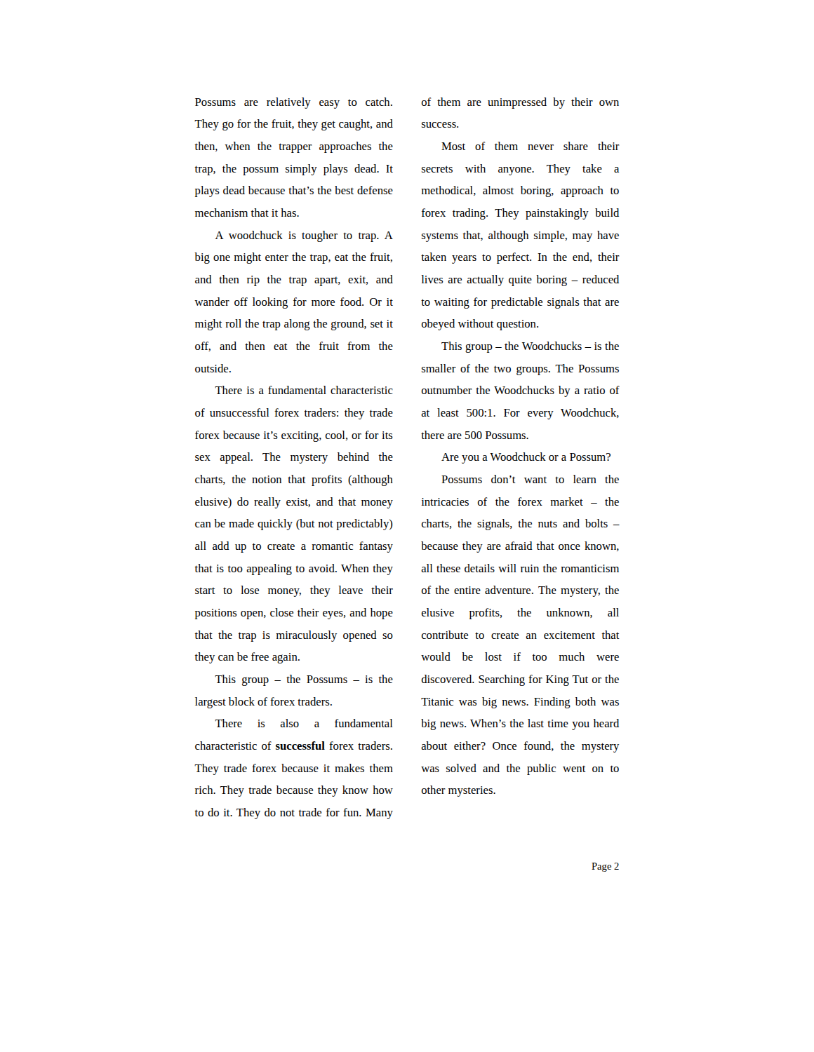Possums are relatively easy to catch. They go for the fruit, they get caught, and then, when the trapper approaches the trap, the possum simply plays dead. It plays dead because that’s the best defense mechanism that it has.
A woodchuck is tougher to trap. A big one might enter the trap, eat the fruit, and then rip the trap apart, exit, and wander off looking for more food. Or it might roll the trap along the ground, set it off, and then eat the fruit from the outside.
There is a fundamental characteristic of unsuccessful forex traders: they trade forex because it’s exciting, cool, or for its sex appeal. The mystery behind the charts, the notion that profits (although elusive) do really exist, and that money can be made quickly (but not predictably) all add up to create a romantic fantasy that is too appealing to avoid. When they start to lose money, they leave their positions open, close their eyes, and hope that the trap is miraculously opened so they can be free again.
This group – the Possums – is the largest block of forex traders.
There is also a fundamental characteristic of successful forex traders. They trade forex because it makes them rich. They trade because they know how to do it. They do not trade for fun. Many of them are unimpressed by their own success.
Most of them never share their secrets with anyone. They take a methodical, almost boring, approach to forex trading. They painstakingly build systems that, although simple, may have taken years to perfect. In the end, their lives are actually quite boring – reduced to waiting for predictable signals that are obeyed without question.
This group – the Woodchucks – is the smaller of the two groups. The Possums outnumber the Woodchucks by a ratio of at least 500:1. For every Woodchuck, there are 500 Possums.
Are you a Woodchuck or a Possum?
Possums don’t want to learn the intricacies of the forex market – the charts, the signals, the nuts and bolts – because they are afraid that once known, all these details will ruin the romanticism of the entire adventure. The mystery, the elusive profits, the unknown, all contribute to create an excitement that would be lost if too much were discovered. Searching for King Tut or the Titanic was big news. Finding both was big news. When’s the last time you heard about either? Once found, the mystery was solved and the public went on to other mysteries.
Page 2